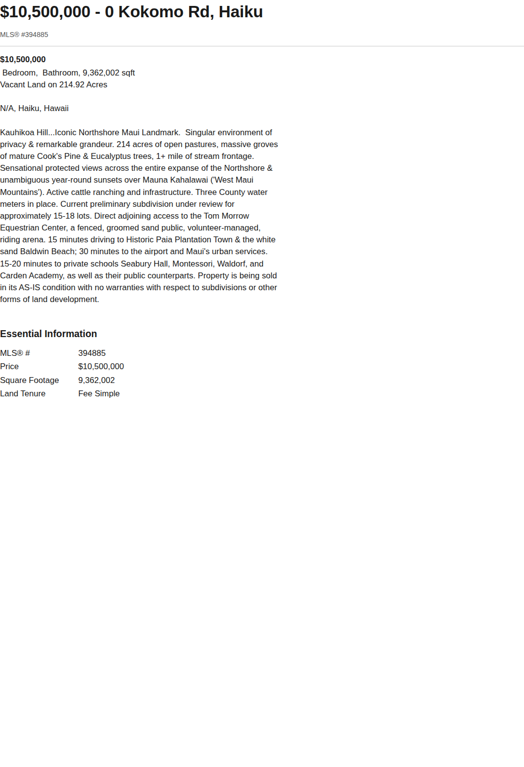$10,500,000 - 0 Kokomo Rd, Haiku
MLS® #394885
$10,500,000
Bedroom, Bathroom, 9,362,002 sqft
Vacant Land on 214.92 Acres
N/A, Haiku, Hawaii
Kauhikoa Hill...Iconic Northshore Maui Landmark. Singular environment of privacy & remarkable grandeur. 214 acres of open pastures, massive groves of mature Cook's Pine & Eucalyptus trees, 1+ mile of stream frontage. Sensational protected views across the entire expanse of the Northshore & unambiguous year-round sunsets over Mauna Kahalawai ('West Maui Mountains'). Active cattle ranching and infrastructure. Three County water meters in place. Current preliminary subdivision under review for approximately 15-18 lots. Direct adjoining access to the Tom Morrow Equestrian Center, a fenced, groomed sand public, volunteer-managed, riding arena. 15 minutes driving to Historic Paia Plantation Town & the white sand Baldwin Beach; 30 minutes to the airport and Maui's urban services. 15-20 minutes to private schools Seabury Hall, Montessori, Waldorf, and Carden Academy, as well as their public counterparts. Property is being sold in its AS-IS condition with no warranties with respect to subdivisions or other forms of land development.
Essential Information
| MLS® # | 394885 |
| Price | $10,500,000 |
| Square Footage | 9,362,002 |
| Land Tenure | Fee Simple |